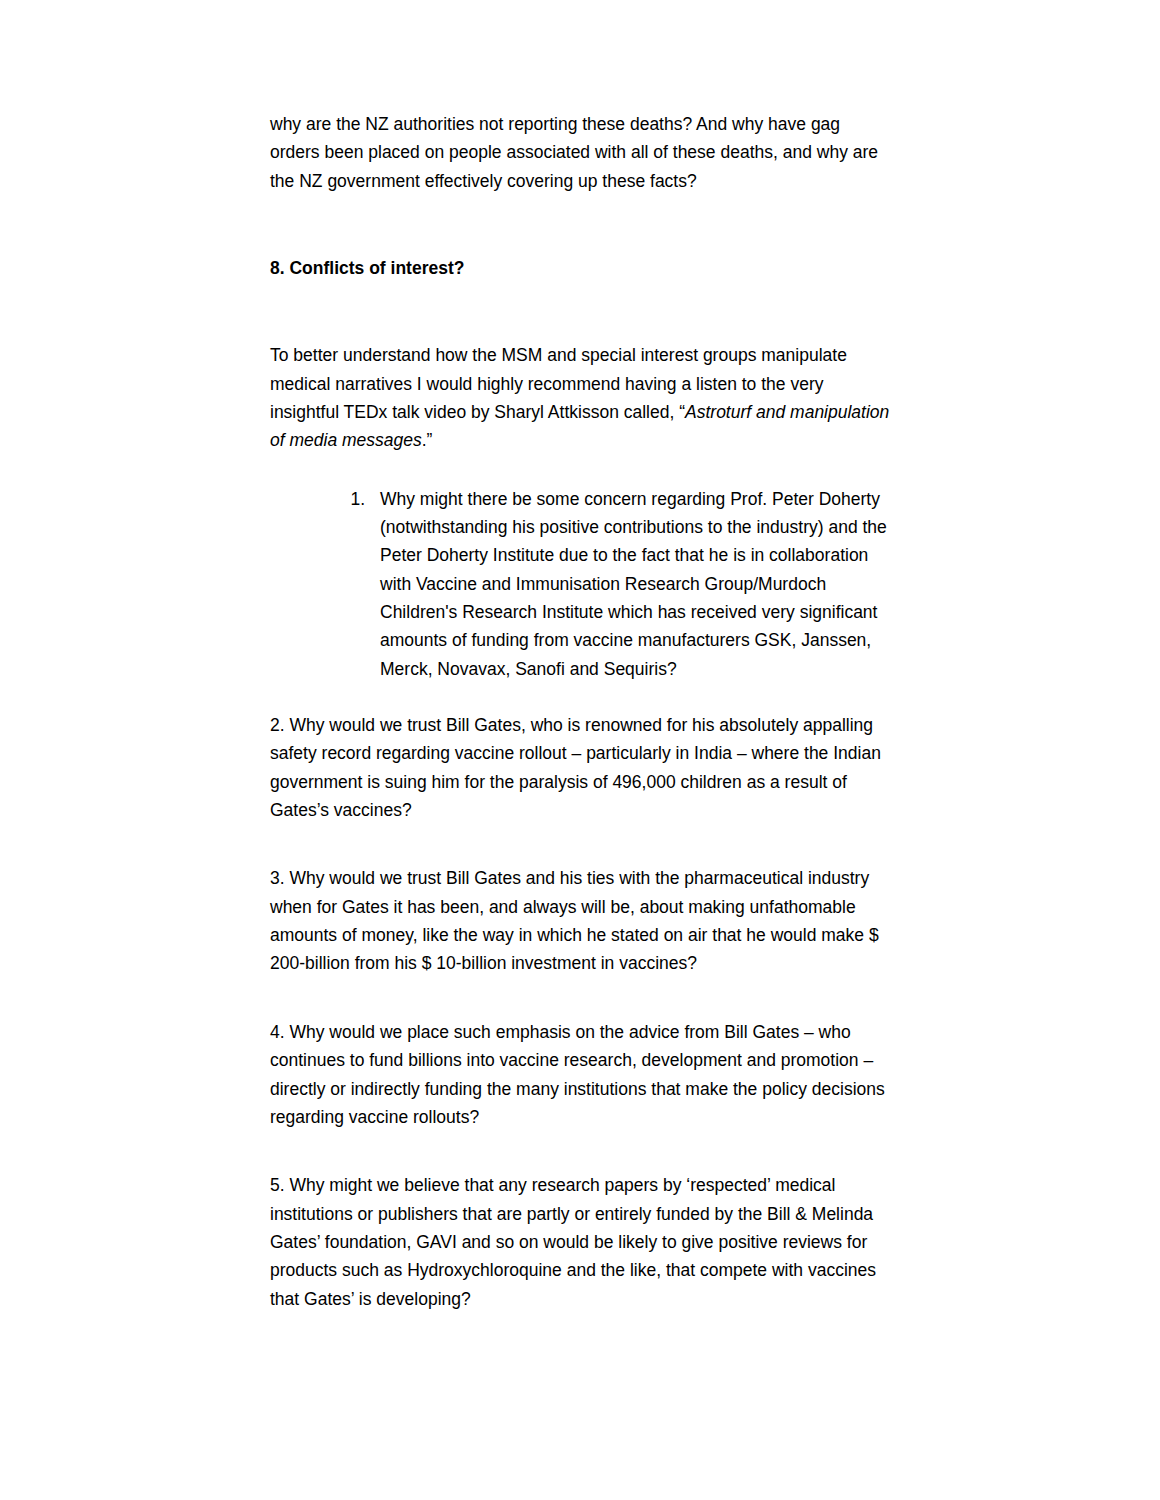why are the NZ authorities not reporting these deaths? And why have gag orders been placed on people associated with all of these deaths, and why are the NZ government effectively covering up these facts?
8. Conflicts of interest?
To better understand how the MSM and special interest groups manipulate medical narratives I would highly recommend having a listen to the very insightful TEDx talk video by Sharyl Attkisson called, “Astroturf and manipulation of media messages.”
Why might there be some concern regarding Prof. Peter Doherty (notwithstanding his positive contributions to the industry) and the Peter Doherty Institute due to the fact that he is in collaboration with Vaccine and Immunisation Research Group/Murdoch Children's Research Institute which has received very significant amounts of funding from vaccine manufacturers GSK, Janssen, Merck, Novavax, Sanofi and Sequiris?
2. Why would we trust Bill Gates, who is renowned for his absolutely appalling safety record regarding vaccine rollout – particularly in India – where the Indian government is suing him for the paralysis of 496,000 children as a result of Gates’s vaccines?
3. Why would we trust Bill Gates and his ties with the pharmaceutical industry when for Gates it has been, and always will be, about making unfathomable amounts of money, like the way in which he stated on air that he would make $ 200-billion from his $ 10-billion investment in vaccines?
4. Why would we place such emphasis on the advice from Bill Gates – who continues to fund billions into vaccine research, development and promotion – directly or indirectly funding the many institutions that make the policy decisions regarding vaccine rollouts?
5. Why might we believe that any research papers by ‘respected’ medical institutions or publishers that are partly or entirely funded by the Bill & Melinda Gates’ foundation, GAVI and so on would be likely to give positive reviews for products such as Hydroxychloroquine and the like, that compete with vaccines that Gates’ is developing?